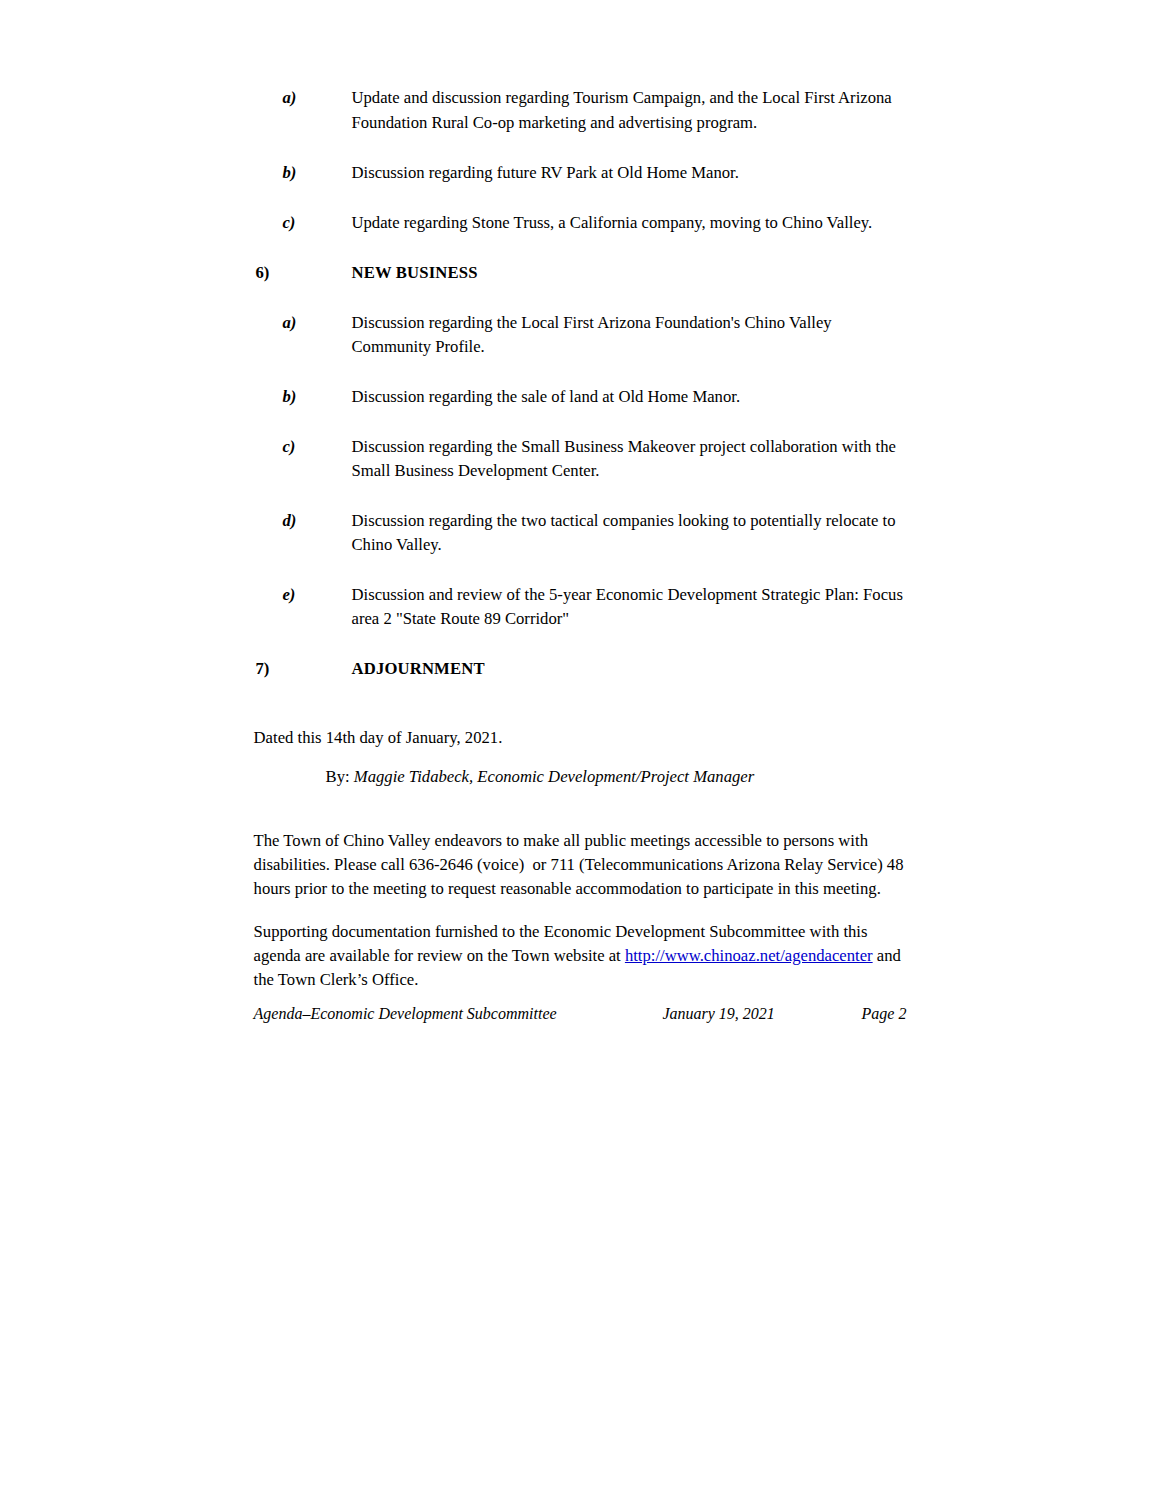a)
Update and discussion regarding Tourism Campaign, and the Local First Arizona Foundation Rural Co-op marketing and advertising program.
b)
Discussion regarding future RV Park at Old Home Manor.
c)
Update regarding Stone Truss, a California company, moving to Chino Valley.
6)
NEW BUSINESS
a)
Discussion regarding the Local First Arizona Foundation's Chino Valley Community Profile.
b)
Discussion regarding the sale of land at Old Home Manor.
c)
Discussion regarding the Small Business Makeover project collaboration with the Small Business Development Center.
d)
Discussion regarding the two tactical companies looking to potentially relocate to Chino Valley.
e)
Discussion and review of the 5-year Economic Development Strategic Plan: Focus area 2 "State Route 89 Corridor"
7)
ADJOURNMENT
Dated this 14th day of January, 2021.
By: Maggie Tidabeck, Economic Development/Project Manager
The Town of Chino Valley endeavors to make all public meetings accessible to persons with disabilities. Please call 636-2646 (voice) or 711 (Telecommunications Arizona Relay Service) 48 hours prior to the meeting to request reasonable accommodation to participate in this meeting.
Supporting documentation furnished to the Economic Development Subcommittee with this agenda are available for review on the Town website at http://www.chinoaz.net/agendacenter and the Town Clerk’s Office.
Agenda–Economic Development Subcommittee
January 19, 2021
Page 2